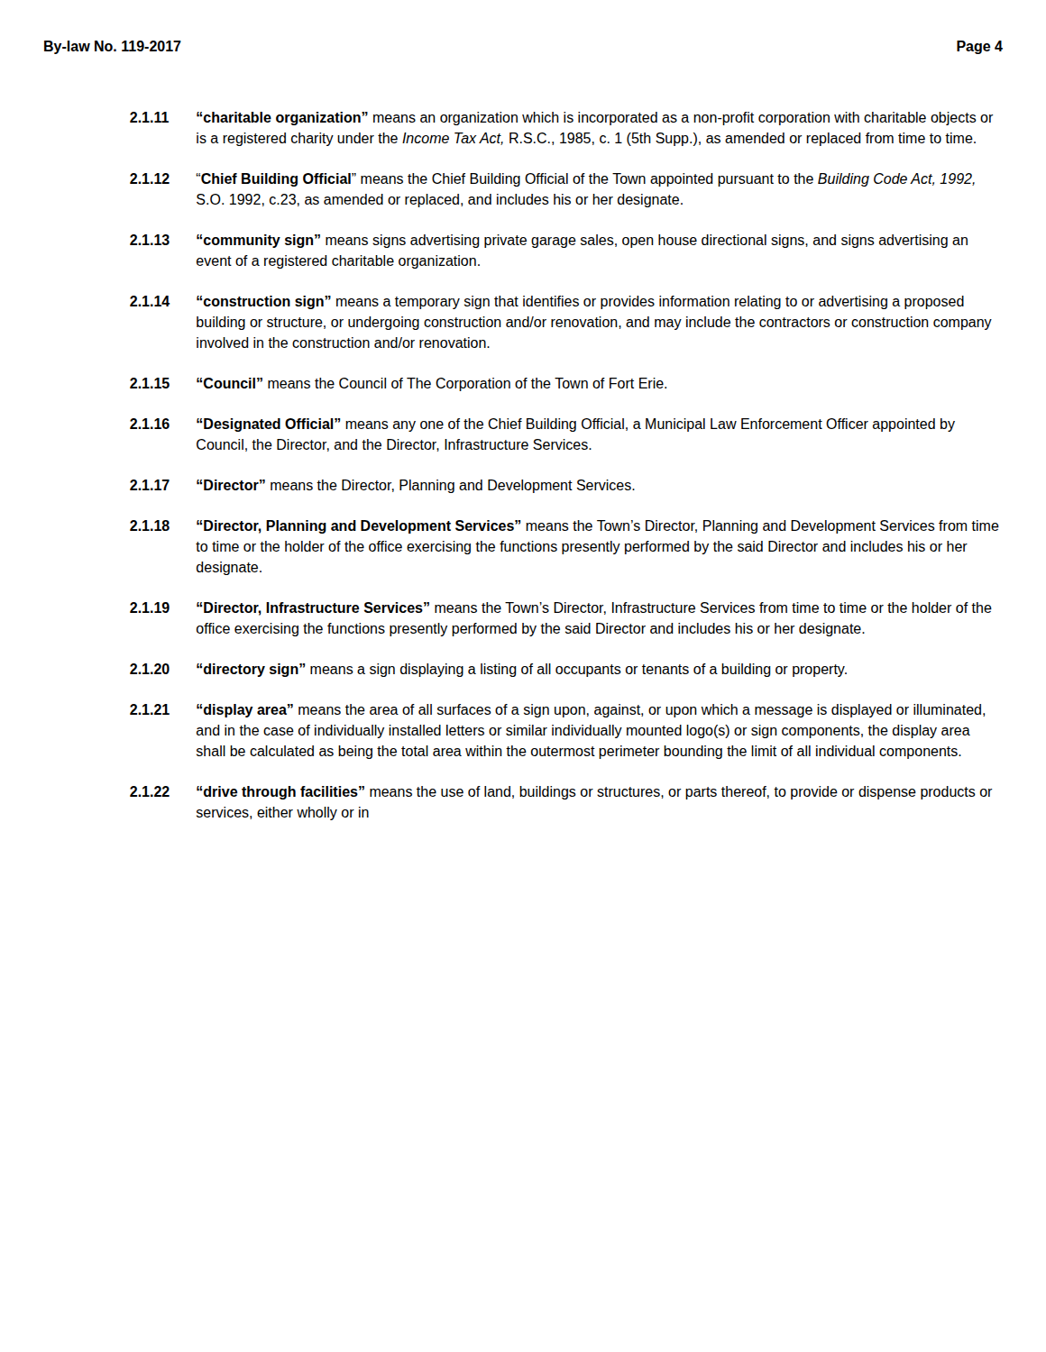By-law No. 119-2017 Page 4
2.1.11 “charitable organization” means an organization which is incorporated as a non-profit corporation with charitable objects or is a registered charity under the Income Tax Act, R.S.C., 1985, c. 1 (5th Supp.), as amended or replaced from time to time.
2.1.12 “Chief Building Official” means the Chief Building Official of the Town appointed pursuant to the Building Code Act, 1992, S.O. 1992, c.23, as amended or replaced, and includes his or her designate.
2.1.13 “community sign” means signs advertising private garage sales, open house directional signs, and signs advertising an event of a registered charitable organization.
2.1.14 “construction sign” means a temporary sign that identifies or provides information relating to or advertising a proposed building or structure, or undergoing construction and/or renovation, and may include the contractors or construction company involved in the construction and/or renovation.
2.1.15 “Council” means the Council of The Corporation of the Town of Fort Erie.
2.1.16 “Designated Official” means any one of the Chief Building Official, a Municipal Law Enforcement Officer appointed by Council, the Director, and the Director, Infrastructure Services.
2.1.17 “Director” means the Director, Planning and Development Services.
2.1.18 “Director, Planning and Development Services” means the Town’s Director, Planning and Development Services from time to time or the holder of the office exercising the functions presently performed by the said Director and includes his or her designate.
2.1.19 “Director, Infrastructure Services” means the Town’s Director, Infrastructure Services from time to time or the holder of the office exercising the functions presently performed by the said Director and includes his or her designate.
2.1.20 “directory sign” means a sign displaying a listing of all occupants or tenants of a building or property.
2.1.21 “display area” means the area of all surfaces of a sign upon, against, or upon which a message is displayed or illuminated, and in the case of individually installed letters or similar individually mounted logo(s) or sign components, the display area shall be calculated as being the total area within the outermost perimeter bounding the limit of all individual components.
2.1.22 “drive through facilities” means the use of land, buildings or structures, or parts thereof, to provide or dispense products or services, either wholly or in